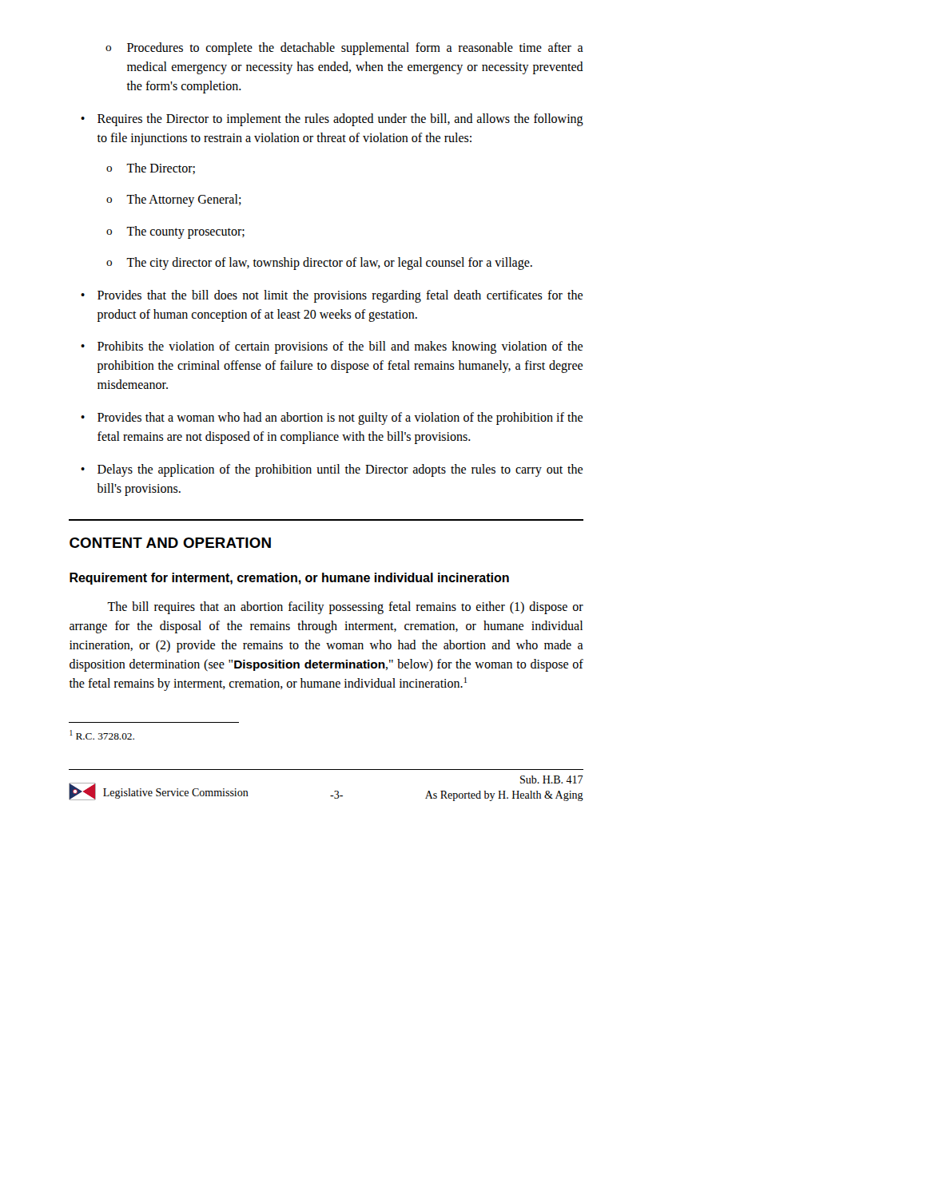Procedures to complete the detachable supplemental form a reasonable time after a medical emergency or necessity has ended, when the emergency or necessity prevented the form's completion.
Requires the Director to implement the rules adopted under the bill, and allows the following to file injunctions to restrain a violation or threat of violation of the rules:
The Director;
The Attorney General;
The county prosecutor;
The city director of law, township director of law, or legal counsel for a village.
Provides that the bill does not limit the provisions regarding fetal death certificates for the product of human conception of at least 20 weeks of gestation.
Prohibits the violation of certain provisions of the bill and makes knowing violation of the prohibition the criminal offense of failure to dispose of fetal remains humanely, a first degree misdemeanor.
Provides that a woman who had an abortion is not guilty of a violation of the prohibition if the fetal remains are not disposed of in compliance with the bill's provisions.
Delays the application of the prohibition until the Director adopts the rules to carry out the bill's provisions.
CONTENT AND OPERATION
Requirement for interment, cremation, or humane individual incineration
The bill requires that an abortion facility possessing fetal remains to either (1) dispose or arrange for the disposal of the remains through interment, cremation, or humane individual incineration, or (2) provide the remains to the woman who had the abortion and who made a disposition determination (see "Disposition determination," below) for the woman to dispose of the fetal remains by interment, cremation, or humane individual incineration.1
1 R.C. 3728.02.
Legislative Service Commission
-3-
Sub. H.B. 417
As Reported by H. Health & Aging